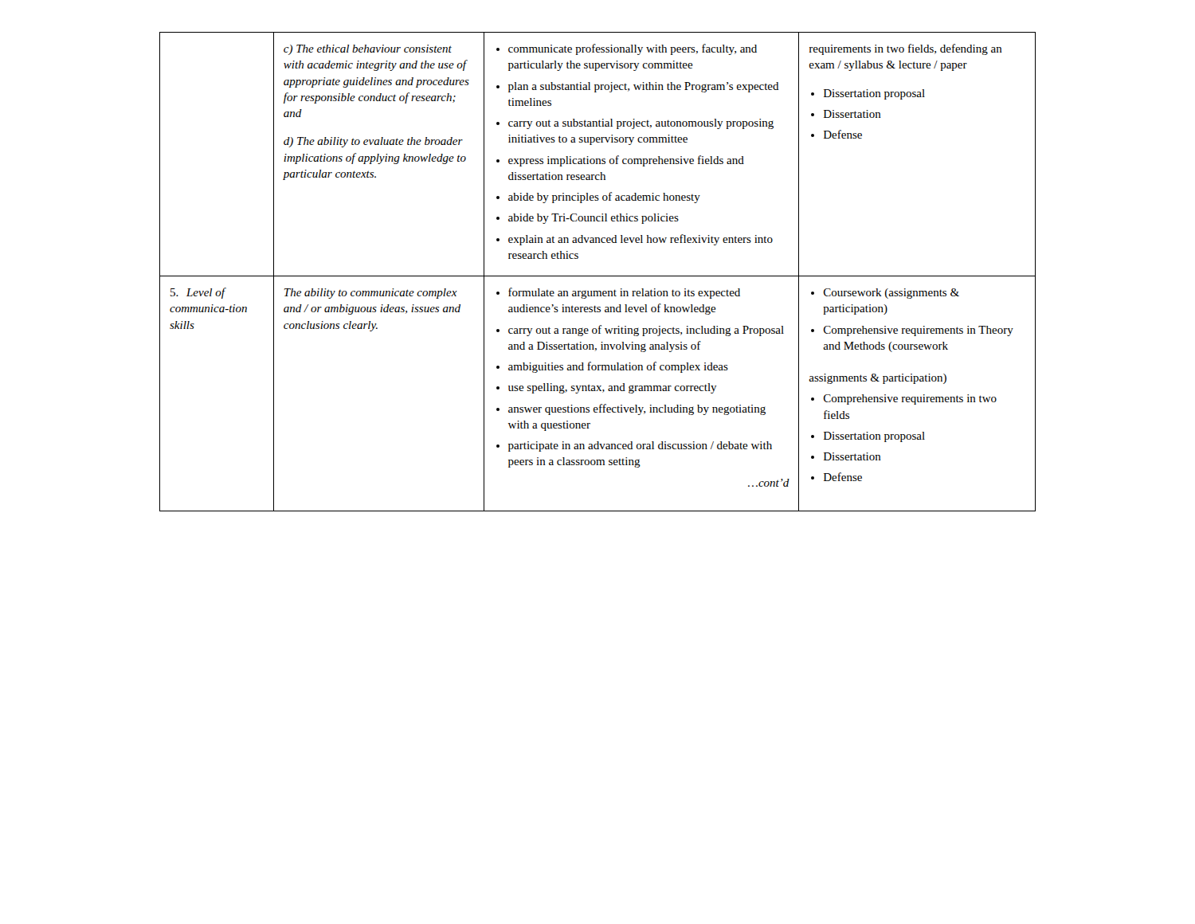| | c) The ethical behaviour consistent with academic integrity and the use of appropriate guidelines and procedures for responsible conduct of research; and d) The ability to evaluate the broader implications of applying knowledge to particular contexts. | communicate professionally with peers, faculty, and particularly the supervisory committee plan a substantial project, within the Program’s expected timelines carry out a substantial project, autonomously proposing initiatives to a supervisory committee express implications of comprehensive fields and dissertation research abide by principles of academic honesty abide by Tri-Council ethics policies explain at an advanced level how reflexivity enters into research ethics | requirements in two fields, defending an exam / syllabus & lecture / paper Dissertation proposal Dissertation Defense |
| 5. Level of communica-tion skills | The ability to communicate complex and / or ambiguous ideas, issues and conclusions clearly. | formulate an argument in relation to its expected audience’s interests and level of knowledge carry out a range of writing projects, including a Proposal and a Dissertation, involving analysis of ambiguities and formulation of complex ideas use spelling, syntax, and grammar correctly answer questions effectively, including by negotiating with a questioner participate in an advanced oral discussion / debate with peers in a classroom setting …cont’d | Coursework (assignments & participation) Comprehensive requirements in Theory and Methods (coursework assignments & participation) Comprehensive requirements in two fields Dissertation proposal Dissertation Defense |